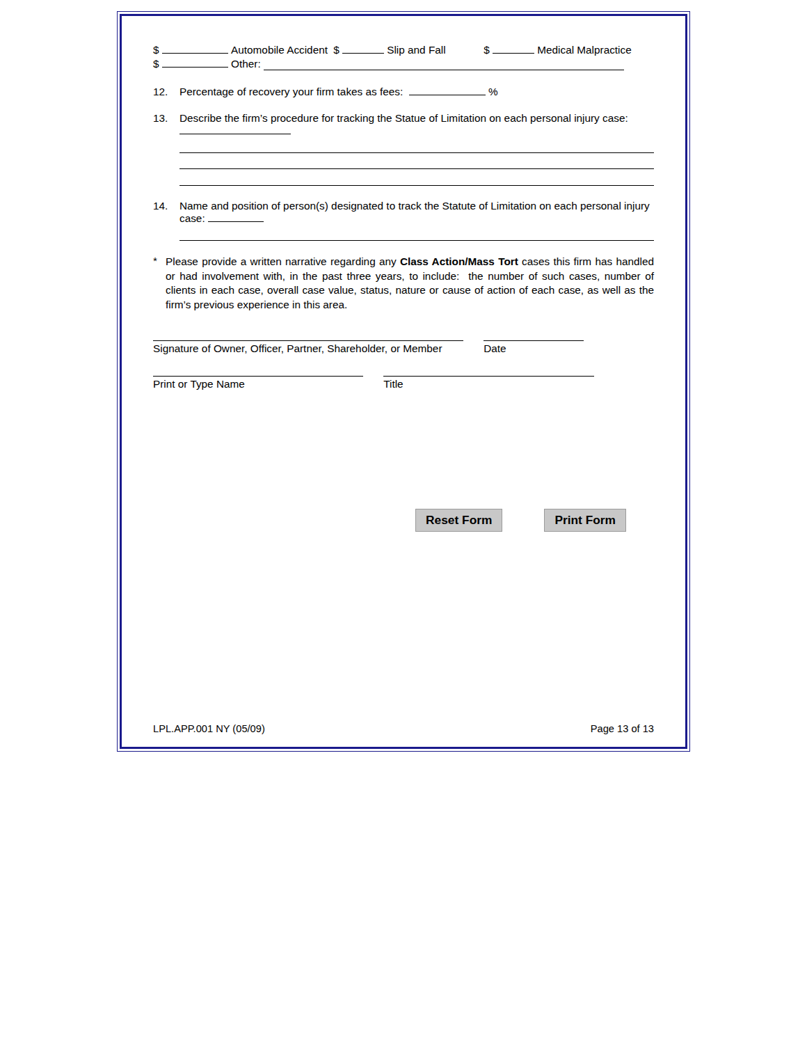$ Automobile Accident
$ Slip and Fall
$ Medical Malpractice
$ Other:
12.
Percentage of recovery your firm takes as fees: %
13.
Describe the firm’s procedure for tracking the Statue of Limitation on each personal injury case:
14.
Name and position of person(s) designated to track the Statute of Limitation on each personal injury case:
*
Please provide a written narrative regarding any Class Action/Mass Tort cases this firm has handled or had involvement with, in the past three years, to include: the number of such cases, number of clients in each case, overall case value, status, nature or cause of action of each case, as well as the firm’s previous experience in this area.
Signature of Owner, Officer, Partner, Shareholder, or Member
Date
Print or Type Name
Title
Reset Form
Print Form
LPL.APP.001 NY (05/09)
Page 13 of 13